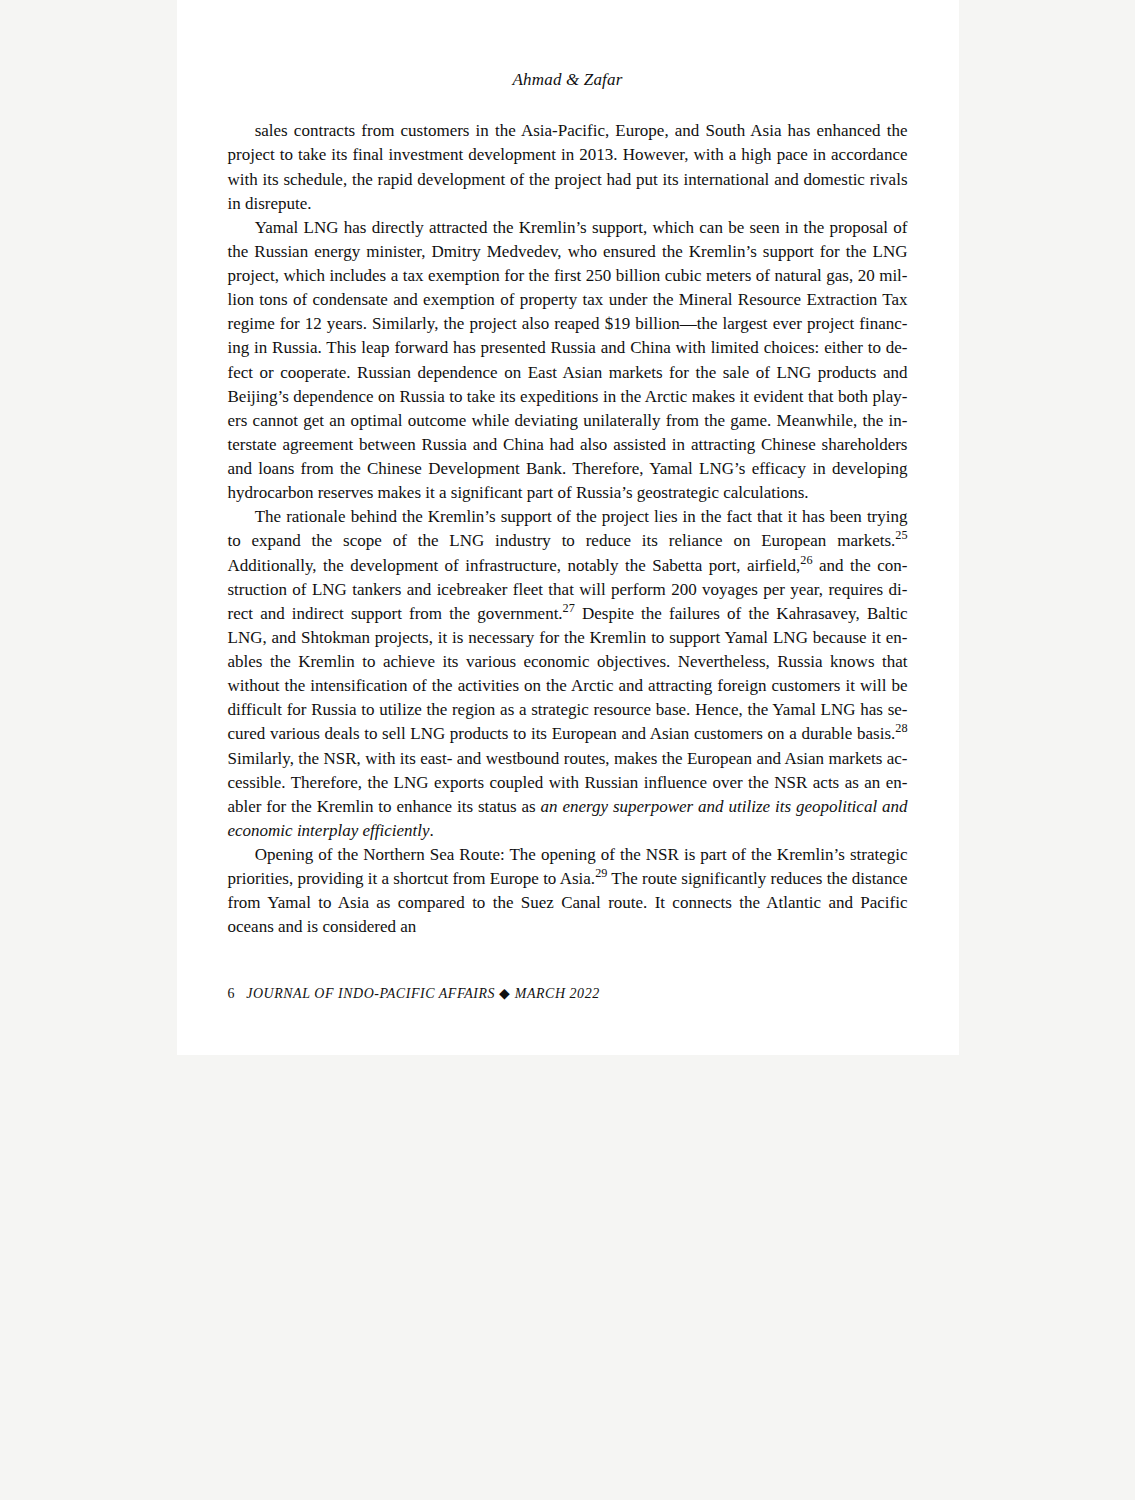Ahmad & Zafar
sales contracts from customers in the Asia-Pacific, Europe, and South Asia has enhanced the project to take its final investment development in 2013. However, with a high pace in accordance with its schedule, the rapid development of the project had put its international and domestic rivals in disrepute.
Yamal LNG has directly attracted the Kremlin’s support, which can be seen in the proposal of the Russian energy minister, Dmitry Medvedev, who ensured the Kremlin’s support for the LNG project, which includes a tax exemption for the first 250 billion cubic meters of natural gas, 20 million tons of condensate and exemption of property tax under the Mineral Resource Extraction Tax regime for 12 years. Similarly, the project also reaped $19 billion—the largest ever project financing in Russia. This leap forward has presented Russia and China with limited choices: either to defect or cooperate. Russian dependence on East Asian markets for the sale of LNG products and Beijing’s dependence on Russia to take its expeditions in the Arctic makes it evident that both players cannot get an optimal outcome while deviating unilaterally from the game. Meanwhile, the interstate agreement between Russia and China had also assisted in attracting Chinese shareholders and loans from the Chinese Development Bank. Therefore, Yamal LNG’s efficacy in developing hydrocarbon reserves makes it a significant part of Russia’s geostrategic calculations.
The rationale behind the Kremlin’s support of the project lies in the fact that it has been trying to expand the scope of the LNG industry to reduce its reliance on European markets.25 Additionally, the development of infrastructure, notably the Sabetta port, airfield,26 and the construction of LNG tankers and icebreaker fleet that will perform 200 voyages per year, requires direct and indirect support from the government.27 Despite the failures of the Kahrasavey, Baltic LNG, and Shtokman projects, it is necessary for the Kremlin to support Yamal LNG because it enables the Kremlin to achieve its various economic objectives. Nevertheless, Russia knows that without the intensification of the activities on the Arctic and attracting foreign customers it will be difficult for Russia to utilize the region as a strategic resource base. Hence, the Yamal LNG has secured various deals to sell LNG products to its European and Asian customers on a durable basis.28 Similarly, the NSR, with its east- and westbound routes, makes the European and Asian markets accessible. Therefore, the LNG exports coupled with Russian influence over the NSR acts as an enabler for the Kremlin to enhance its status as an energy superpower and utilize its geopolitical and economic interplay efficiently.
Opening of the Northern Sea Route: The opening of the NSR is part of the Kremlin’s strategic priorities, providing it a shortcut from Europe to Asia.29 The route significantly reduces the distance from Yamal to Asia as compared to the Suez Canal route. It connects the Atlantic and Pacific oceans and is considered an
6 JOURNAL OF INDO-PACIFIC AFFAIRS ◆ MARCH 2022